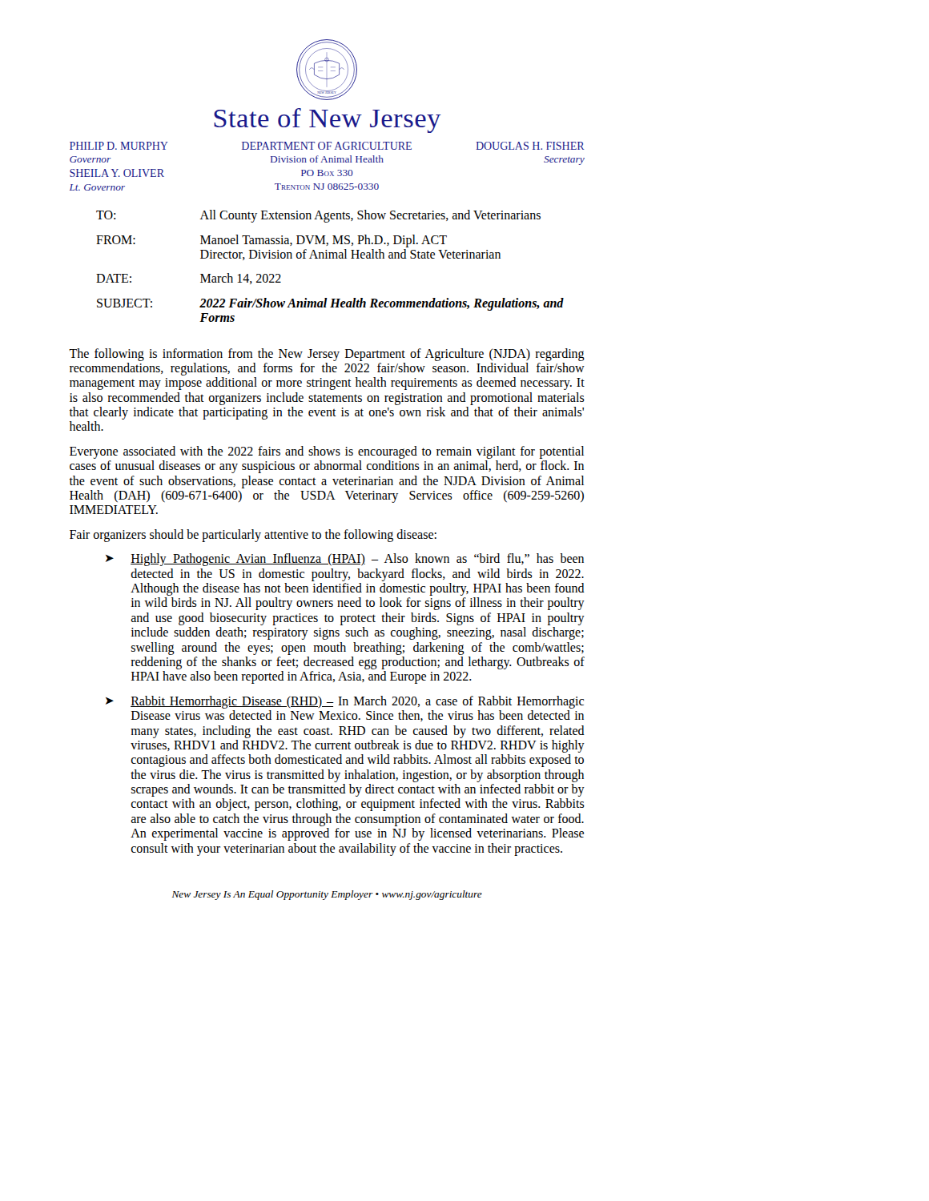NEW JERSEY
State of New Jersey
| Philip D. Murphy Governor Sheila Y. Oliver Lt. Governor | Department of Agriculture Division of Animal Health PO B ox 330 Trenton NJ 08625-0330 | Douglas H. Fisher Secretary |
| TO: | All County Extension Agents, Show Secretaries, and Veterinarians |
| FROM: | Manoel Tamassia, DVM, MS, Ph.D., Dipl. ACT Director, Division of Animal Health and State Veterinarian |
| DATE: | March 14, 2022 |
| SUBJECT: | 2022 Fair/Show Animal Health Recommendations, Regulations, and Forms |
The following is information from the New Jersey Department of Agriculture (NJDA) regarding recommendations, regulations, and forms for the 2022 fair/show season. Individual fair/show management may impose additional or more stringent health requirements as deemed necessary. It is also recommended that organizers include statements on registration and promotional materials that clearly indicate that participating in the event is at one's own risk and that of their animals' health.
Everyone associated with the 2022 fairs and shows is encouraged to remain vigilant for potential cases of unusual diseases or any suspicious or abnormal conditions in an animal, herd, or flock. In the event of such observations, please contact a veterinarian and the NJDA Division of Animal Health (DAH) (609-671-6400) or the USDA Veterinary Services office (609-259-5260) IMMEDIATELY.
Fair organizers should be particularly attentive to the following disease:
Highly Pathogenic Avian Influenza (HPAI) – Also known as “bird flu,” has been detected in the US in domestic poultry, backyard flocks, and wild birds in 2022. Although the disease has not been identified in domestic poultry, HPAI has been found in wild birds in NJ. All poultry owners need to look for signs of illness in their poultry and use good biosecurity practices to protect their birds. Signs of HPAI in poultry include sudden death; respiratory signs such as coughing, sneezing, nasal discharge; swelling around the eyes; open mouth breathing; darkening of the comb/wattles; reddening of the shanks or feet; decreased egg production; and lethargy. Outbreaks of HPAI have also been reported in Africa, Asia, and Europe in 2022.
Rabbit Hemorrhagic Disease (RHD) – In March 2020, a case of Rabbit Hemorrhagic Disease virus was detected in New Mexico. Since then, the virus has been detected in many states, including the east coast. RHD can be caused by two different, related viruses, RHDV1 and RHDV2. The current outbreak is due to RHDV2. RHDV is highly contagious and affects both domesticated and wild rabbits. Almost all rabbits exposed to the virus die. The virus is transmitted by inhalation, ingestion, or by absorption through scrapes and wounds. It can be transmitted by direct contact with an infected rabbit or by contact with an object, person, clothing, or equipment infected with the virus. Rabbits are also able to catch the virus through the consumption of contaminated water or food. An experimental vaccine is approved for use in NJ by licensed veterinarians. Please consult with your veterinarian about the availability of the vaccine in their practices.
New Jersey Is An Equal Opportunity Employer • www.nj.gov/agriculture